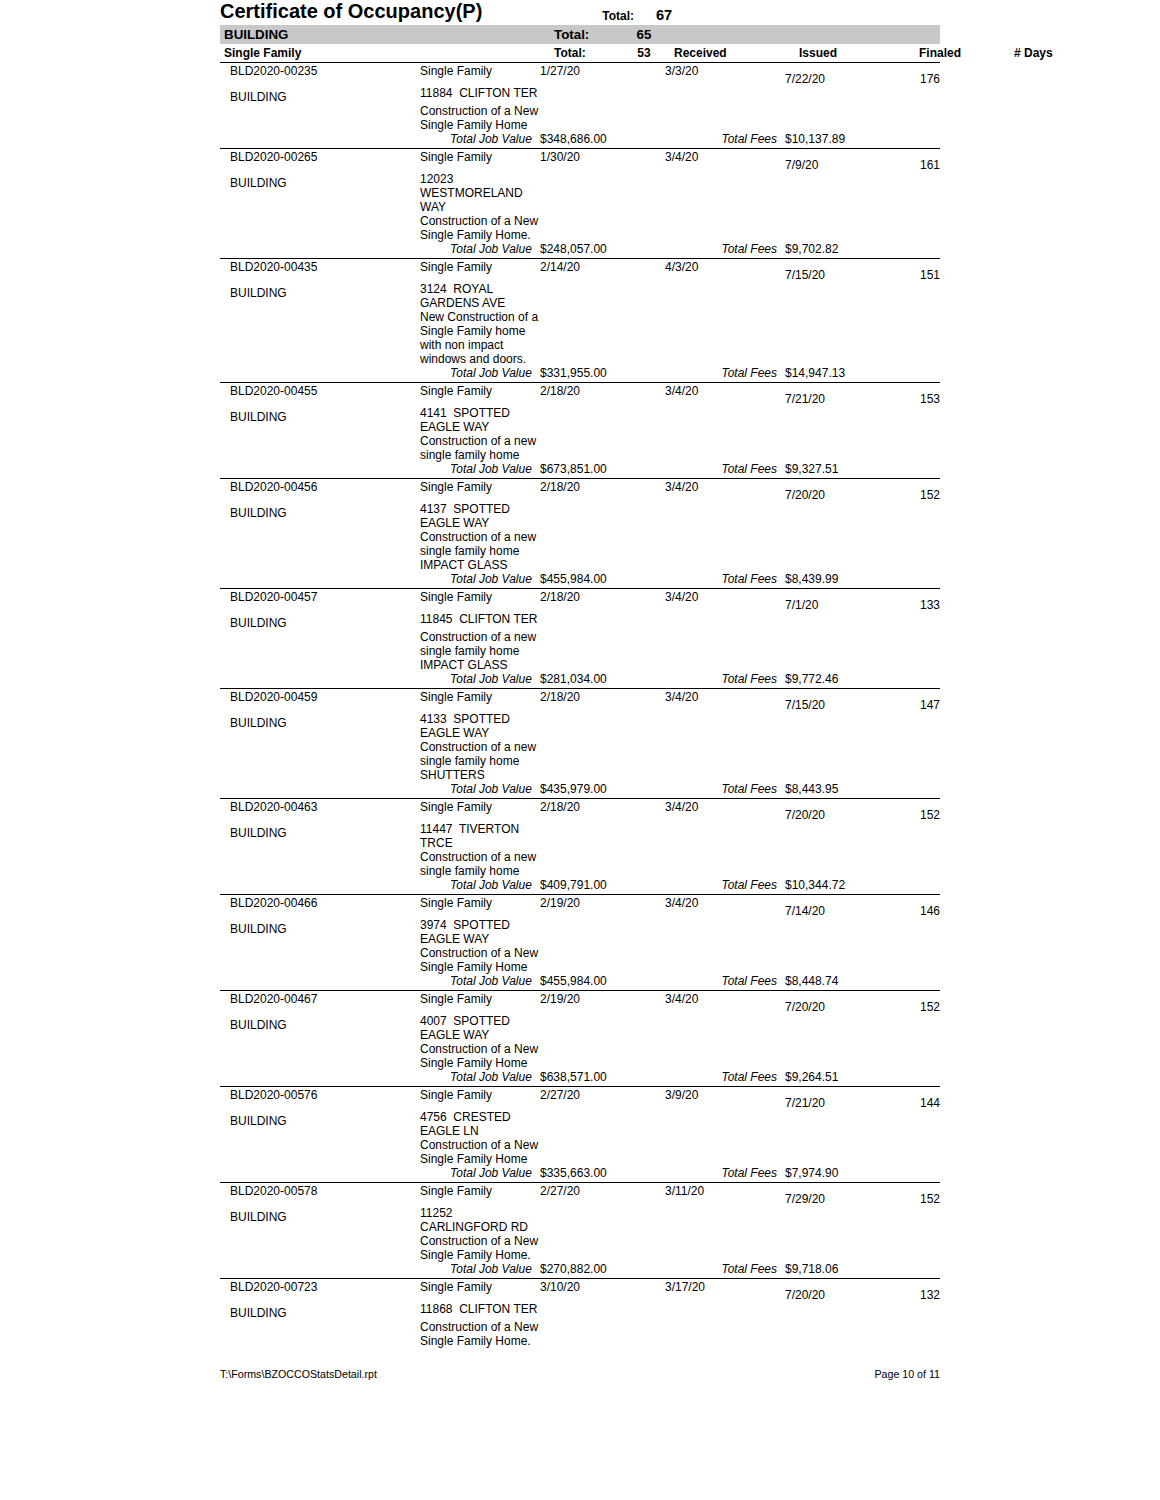Certificate of Occupancy(P)
Total:67
BUILDING Total: 65
Single Family Total: 53 Received Issued Finaled # Days
BLD2020-00235
Single Family
1/27/20
3/3/20
7/22/20
176
BUILDING
11884 CLIFTON TER
Construction of a New Single Family Home
Total Job Value
$348,686.00
Total Fees
$10,137.89
BLD2020-00265
Single Family
1/30/20
3/4/20
7/9/20
161
BUILDING
12023 WESTMORELAND WAY
Construction of a New Single Family Home.
Total Job Value
$248,057.00
Total Fees
$9,702.82
BLD2020-00435
Single Family
2/14/20
4/3/20
7/15/20
151
BUILDING
3124 ROYAL GARDENS AVE
New Construction of a Single Family home with non impact windows and doors.
Total Job Value
$331,955.00
Total Fees
$14,947.13
BLD2020-00455
Single Family
2/18/20
3/4/20
7/21/20
153
BUILDING
4141 SPOTTED EAGLE WAY
Construction of a new single family home
Total Job Value
$673,851.00
Total Fees
$9,327.51
BLD2020-00456
Single Family
2/18/20
3/4/20
7/20/20
152
BUILDING
4137 SPOTTED EAGLE WAY
Construction of a new single family home IMPACT GLASS
Total Job Value
$455,984.00
Total Fees
$8,439.99
BLD2020-00457
Single Family
2/18/20
3/4/20
7/1/20
133
BUILDING
11845 CLIFTON TER
Construction of a new single family home IMPACT GLASS
Total Job Value
$281,034.00
Total Fees
$9,772.46
BLD2020-00459
Single Family
2/18/20
3/4/20
7/15/20
147
BUILDING
4133 SPOTTED EAGLE WAY
Construction of a new single family home SHUTTERS
Total Job Value
$435,979.00
Total Fees
$8,443.95
BLD2020-00463
Single Family
2/18/20
3/4/20
7/20/20
152
BUILDING
11447 TIVERTON TRCE
Construction of a new single family home
Total Job Value
$409,791.00
Total Fees
$10,344.72
BLD2020-00466
Single Family
2/19/20
3/4/20
7/14/20
146
BUILDING
3974 SPOTTED EAGLE WAY
Construction of a New Single Family Home
Total Job Value
$455,984.00
Total Fees
$8,448.74
BLD2020-00467
Single Family
2/19/20
3/4/20
7/20/20
152
BUILDING
4007 SPOTTED EAGLE WAY
Construction of a New Single Family Home
Total Job Value
$638,571.00
Total Fees
$9,264.51
BLD2020-00576
Single Family
2/27/20
3/9/20
7/21/20
144
BUILDING
4756 CRESTED EAGLE LN
Construction of a New Single Family Home
Total Job Value
$335,663.00
Total Fees
$7,974.90
BLD2020-00578
Single Family
2/27/20
3/11/20
7/29/20
152
BUILDING
11252 CARLINGFORD RD
Construction of a New Single Family Home.
Total Job Value
$270,882.00
Total Fees
$9,718.06
BLD2020-00723
Single Family
3/10/20
3/17/20
7/20/20
132
BUILDING
11868 CLIFTON TER
Construction of a New Single Family Home.
T:\Forms\BZOCCOStatsDetail.rpt Page 10 of 11